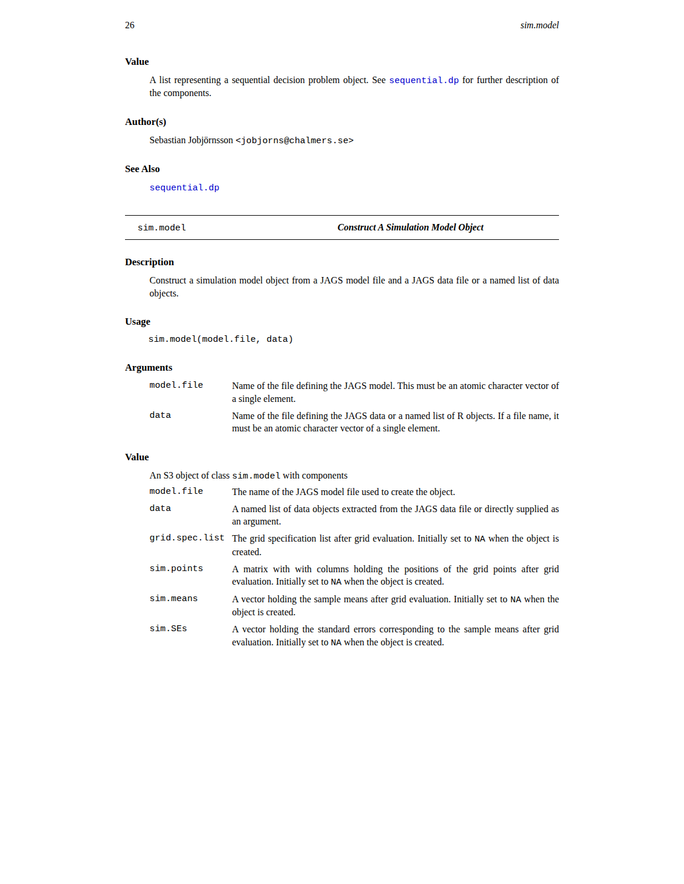26 sim.model
Value
A list representing a sequential decision problem object. See sequential.dp for further description of the components.
Author(s)
Sebastian Jobjörnsson <jobjorns@chalmers.se>
See Also
sequential.dp
sim.model Construct A Simulation Model Object
Description
Construct a simulation model object from a JAGS model file and a JAGS data file or a named list of data objects.
Usage
sim.model(model.file, data)
Arguments
model.file
Name of the file defining the JAGS model. This must be an atomic character vector of a single element.
data
Name of the file defining the JAGS data or a named list of R objects. If a file name, it must be an atomic character vector of a single element.
Value
An S3 object of class sim.model with components
model.file
The name of the JAGS model file used to create the object.
data
A named list of data objects extracted from the JAGS data file or directly supplied as an argument.
grid.spec.list
The grid specification list after grid evaluation. Initially set to NA when the object is created.
sim.points
A matrix with with columns holding the positions of the grid points after grid evaluation. Initially set to NA when the object is created.
sim.means
A vector holding the sample means after grid evaluation. Initially set to NA when the object is created.
sim.SEs
A vector holding the standard errors corresponding to the sample means after grid evaluation. Initially set to NA when the object is created.